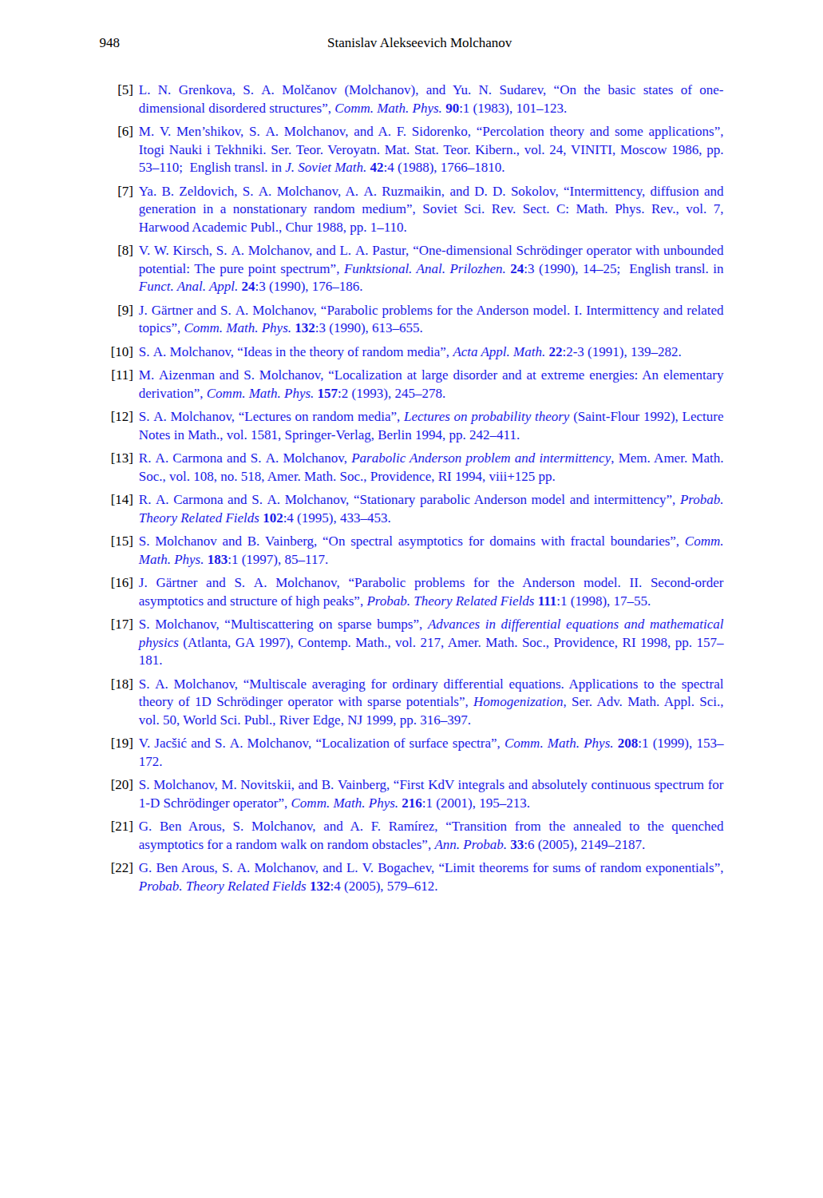948 Stanislav Alekseevich Molchanov
5 L. N. Grenkova, S. A. Molčanov (Molchanov), and Yu. N. Sudarev, “On the basic states of one-dimensional disordered structures”, Comm. Math. Phys. 90:1 (1983), 101–123.
6 M. V. Men’shikov, S. A. Molchanov, and A. F. Sidorenko, “Percolation theory and some applications”, Itogi Nauki i Tekhniki. Ser. Teor. Veroyatn. Mat. Stat. Teor. Kibern., vol. 24, VINITI, Moscow 1986, pp. 53–110; English transl. in J. Soviet Math. 42:4 (1988), 1766–1810.
7 Ya. B. Zeldovich, S. A. Molchanov, A. A. Ruzmaikin, and D. D. Sokolov, “Intermittency, diffusion and generation in a nonstationary random medium”, Soviet Sci. Rev. Sect. C: Math. Phys. Rev., vol. 7, Harwood Academic Publ., Chur 1988, pp. 1–110.
8 V. W. Kirsch, S. A. Molchanov, and L. A. Pastur, “One-dimensional Schrödinger operator with unbounded potential: The pure point spectrum”, Funktsional. Anal. Prilozhen. 24:3 (1990), 14–25; English transl. in Funct. Anal. Appl. 24:3 (1990), 176–186.
9 J. Gärtner and S. A. Molchanov, “Parabolic problems for the Anderson model. I. Intermittency and related topics”, Comm. Math. Phys. 132:3 (1990), 613–655.
10 S. A. Molchanov, “Ideas in the theory of random media”, Acta Appl. Math. 22:2-3 (1991), 139–282.
11 M. Aizenman and S. Molchanov, “Localization at large disorder and at extreme energies: An elementary derivation”, Comm. Math. Phys. 157:2 (1993), 245–278.
12 S. A. Molchanov, “Lectures on random media”, Lectures on probability theory (Saint-Flour 1992), Lecture Notes in Math., vol. 1581, Springer-Verlag, Berlin 1994, pp. 242–411.
13 R. A. Carmona and S. A. Molchanov, Parabolic Anderson problem and intermittency, Mem. Amer. Math. Soc., vol. 108, no. 518, Amer. Math. Soc., Providence, RI 1994, viii+125 pp.
14 R. A. Carmona and S. A. Molchanov, “Stationary parabolic Anderson model and intermittency”, Probab. Theory Related Fields 102:4 (1995), 433–453.
15 S. Molchanov and B. Vainberg, “On spectral asymptotics for domains with fractal boundaries”, Comm. Math. Phys. 183:1 (1997), 85–117.
16 J. Gärtner and S. A. Molchanov, “Parabolic problems for the Anderson model. II. Second-order asymptotics and structure of high peaks”, Probab. Theory Related Fields 111:1 (1998), 17–55.
17 S. Molchanov, “Multiscattering on sparse bumps”, Advances in differential equations and mathematical physics (Atlanta, GA 1997), Contemp. Math., vol. 217, Amer. Math. Soc., Providence, RI 1998, pp. 157–181.
18 S. A. Molchanov, “Multiscale averaging for ordinary differential equations. Applications to the spectral theory of 1D Schrödinger operator with sparse potentials”, Homogenization, Ser. Adv. Math. Appl. Sci., vol. 50, World Sci. Publ., River Edge, NJ 1999, pp. 316–397.
19 V. Jacšić and S. A. Molchanov, “Localization of surface spectra”, Comm. Math. Phys. 208:1 (1999), 153–172.
20 S. Molchanov, M. Novitskii, and B. Vainberg, “First KdV integrals and absolutely continuous spectrum for 1-D Schrödinger operator”, Comm. Math. Phys. 216:1 (2001), 195–213.
21 G. Ben Arous, S. Molchanov, and A. F. Ramírez, “Transition from the annealed to the quenched asymptotics for a random walk on random obstacles”, Ann. Probab. 33:6 (2005), 2149–2187.
22 G. Ben Arous, S. A. Molchanov, and L. V. Bogachev, “Limit theorems for sums of random exponentials”, Probab. Theory Related Fields 132:4 (2005), 579–612.